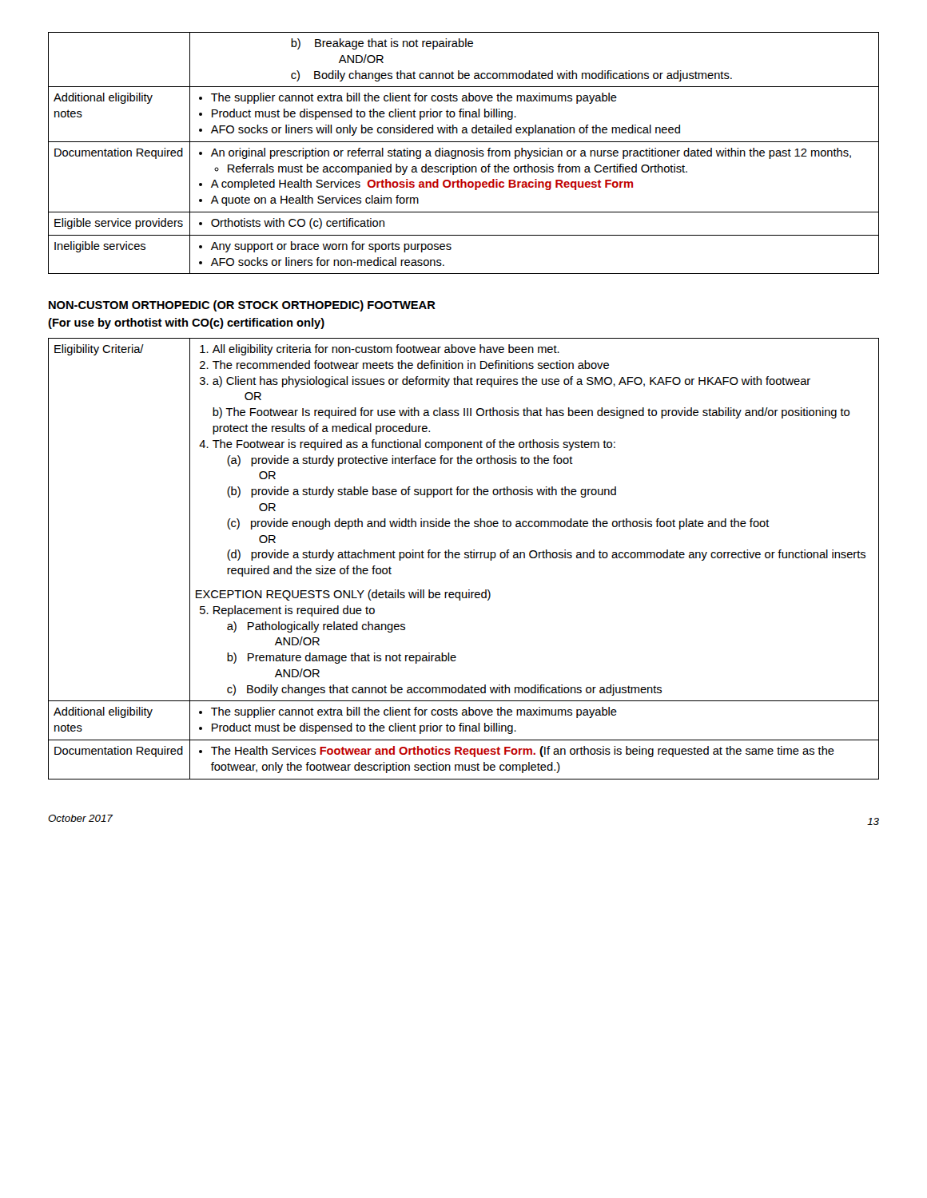| | b) Breakage that is not repairable AND/OR c) Bodily changes that cannot be accommodated with modifications or adjustments. |
| Additional eligibility notes | The supplier cannot extra bill the client for costs above the maximums payable Product must be dispensed to the client prior to final billing. AFO socks or liners will only be considered with a detailed explanation of the medical need |
| Documentation Required | An original prescription or referral stating a diagnosis from physician or a nurse practitioner dated within the past 12 months, Referrals must be accompanied by a description of the orthosis from a Certified Orthotist. A completed Health Services Orthosis and Orthopedic Bracing Request Form A quote on a Health Services claim form |
| Eligible service providers | Orthotists with CO (c) certification |
| Ineligible services | Any support or brace worn for sports purposes AFO socks or liners for non-medical reasons. |
NON-CUSTOM ORTHOPEDIC (OR STOCK ORTHOPEDIC) FOOTWEAR
(For use by orthotist with CO(c) certification only)
| Eligibility Criteria/ | All eligibility criteria for non-custom footwear above have been met. The recommended footwear meets the definition in Definitions section above a) Client has physiological issues or deformity that requires the use of a SMO, AFO, KAFO or HKAFO with footwear OR b) The Footwear Is required for use with a class III Orthosis that has been designed to provide stability and/or positioning to protect the results of a medical procedure. The Footwear is required as a functional component of the orthosis system to: (a) provide a sturdy protective interface for the orthosis to the foot OR (b) provide a sturdy stable base of support for the orthosis with the ground OR (c) provide enough depth and width inside the shoe to accommodate the orthosis foot plate and the foot OR (d) provide a sturdy attachment point for the stirrup of an Orthosis and to accommodate any corrective or functional inserts required and the size of the foot EXCEPTION REQUESTS ONLY (details will be required) Replacement is required due to a) Pathologically related changes AND/OR b) Premature damage that is not repairable AND/OR c) Bodily changes that cannot be accommodated with modifications or adjustments |
| Additional eligibility notes | The supplier cannot extra bill the client for costs above the maximums payable Product must be dispensed to the client prior to final billing. |
| Documentation Required | The Health Services Footwear and Orthotics Request Form. ( If an orthosis is being requested at the same time as the footwear, only the footwear description section must be completed.) |
October 2017
13